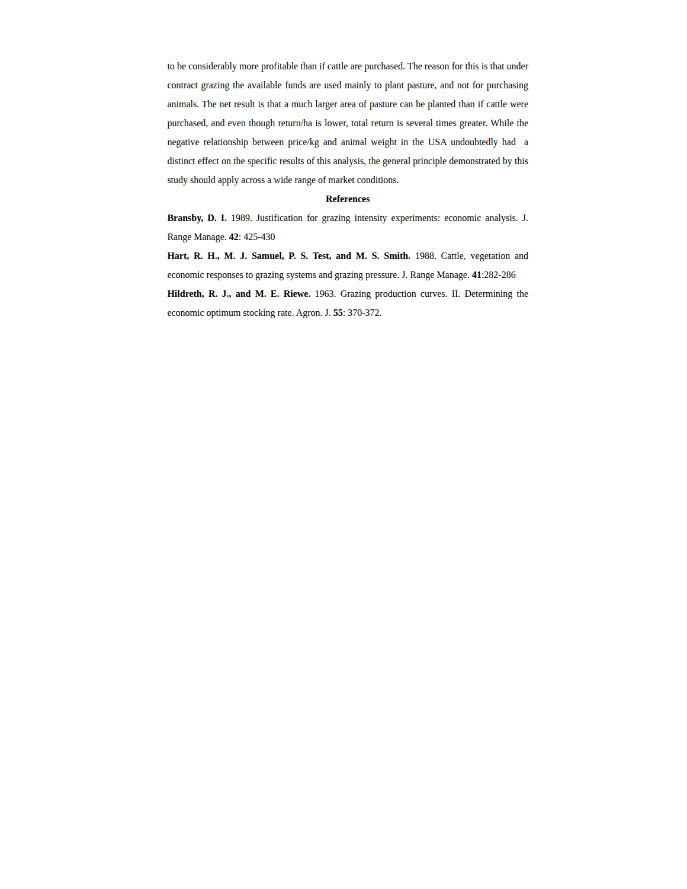to be considerably more profitable than if cattle are purchased. The reason for this is that under contract grazing the available funds are used mainly to plant pasture, and not for purchasing animals. The net result is that a much larger area of pasture can be planted than if cattle were purchased, and even though return/ha is lower, total return is several times greater. While the negative relationship between price/kg and animal weight in the USA undoubtedly had a distinct effect on the specific results of this analysis, the general principle demonstrated by this study should apply across a wide range of market conditions.
References
Bransby, D. I. 1989. Justification for grazing intensity experiments: economic analysis. J. Range Manage. 42: 425-430
Hart, R. H., M. J. Samuel, P. S. Test, and M. S. Smith. 1988. Cattle, vegetation and economic responses to grazing systems and grazing pressure. J. Range Manage. 41:282-286
Hildreth, R. J., and M. E. Riewe. 1963. Grazing production curves. II. Determining the economic optimum stocking rate. Agron. J. 55: 370-372.